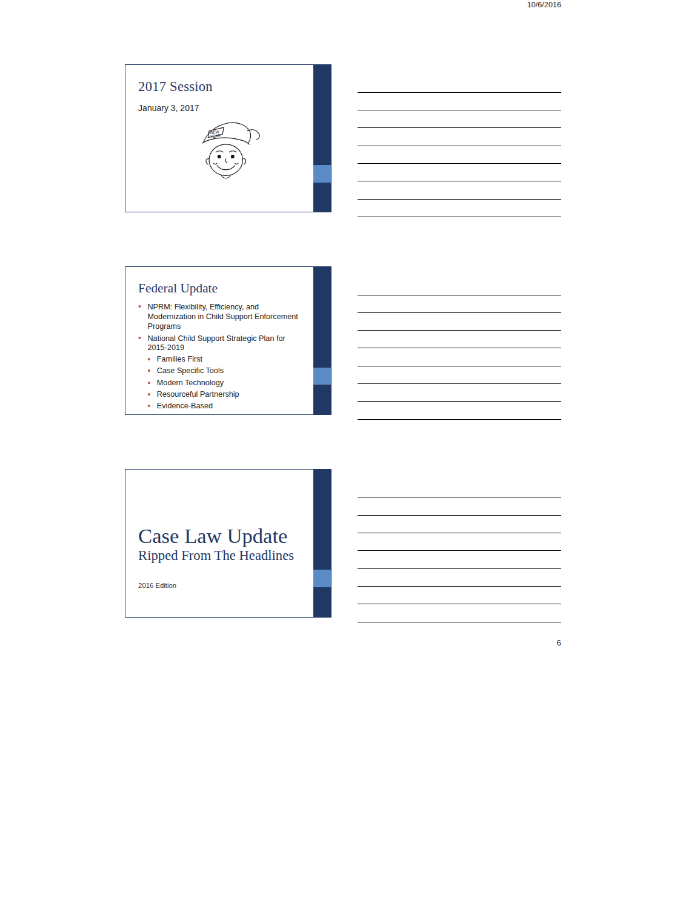10/6/2016
2017 Session
January 3, 2017
NEW YEAR
Federal Update
NPRM: Flexibility, Efficiency, and Modernization in Child Support Enforcement Programs
National Child Support Strategic Plan for 2015-2019
Families First
Case Specific Tools
Modern Technology
Resourceful Partnership
Evidence-Based
Case Law Update
Ripped From The Headlines
2016 Edition
6